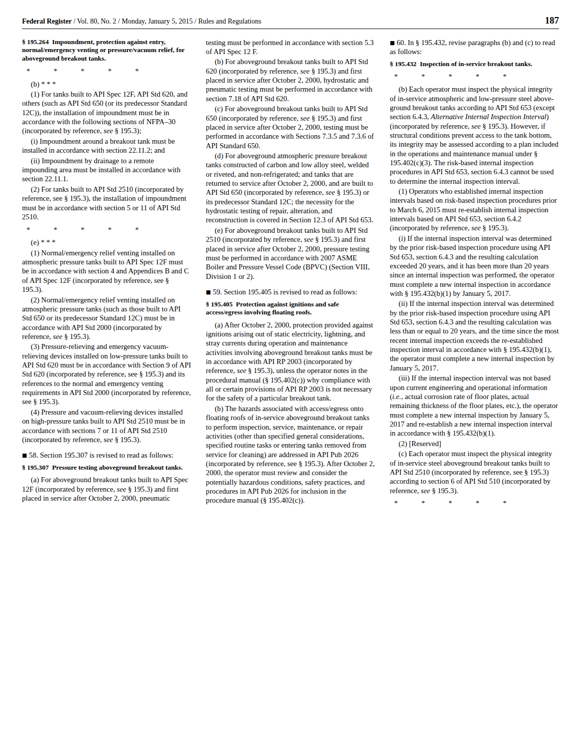Federal Register / Vol. 80, No. 2 / Monday, January 5, 2015 / Rules and Regulations
187
§ 195.264 Impoundment, protection against entry, normal/emergency venting or pressure/vacuum relief, for aboveground breakout tanks.
* * * * *
(b) * * *
(1) For tanks built to API Spec 12F, API Std 620, and others (such as API Std 650 (or its predecessor Standard 12C)), the installation of impoundment must be in accordance with the following sections of NFPA–30 (incorporated by reference, see § 195.3);
(i) Impoundment around a breakout tank must be installed in accordance with section 22.11.2; and
(ii) Impoundment by drainage to a remote impounding area must be installed in accordance with section 22.11.1.
(2) For tanks built to API Std 2510 (incorporated by reference, see § 195.3), the installation of impoundment must be in accordance with section 5 or 11 of API Std 2510.
* * * * *
(e) * * *
(1) Normal/emergency relief venting installed on atmospheric pressure tanks built to API Spec 12F must be in accordance with section 4 and Appendices B and C of API Spec 12F (incorporated by reference, see § 195.3).
(2) Normal/emergency relief venting installed on atmospheric pressure tanks (such as those built to API Std 650 or its predecessor Standard 12C) must be in accordance with API Std 2000 (incorporated by reference, see § 195.3).
(3) Pressure-relieving and emergency vacuum-relieving devices installed on low-pressure tanks built to API Std 620 must be in accordance with Section 9 of API Std 620 (incorporated by reference, see § 195.3) and its references to the normal and emergency venting requirements in API Std 2000 (incorporated by reference, see § 195.3).
(4) Pressure and vacuum-relieving devices installed on high-pressure tanks built to API Std 2510 must be in accordance with sections 7 or 11 of API Std 2510 (incorporated by reference, see § 195.3).
■58. Section 195.307 is revised to read as follows:
§ 195.307 Pressure testing aboveground breakout tanks.
(a) For aboveground breakout tanks built to API Spec 12F (incorporated by reference, see § 195.3) and first placed in service after October 2, 2000, pneumatic testing must be performed in accordance with section 5.3 of API Spec 12 F.
(b) For aboveground breakout tanks built to API Std 620 (incorporated by reference, see § 195.3) and first placed in service after October 2, 2000, hydrostatic and pneumatic testing must be performed in accordance with section 7.18 of API Std 620.
(c) For aboveground breakout tanks built to API Std 650 (incorporated by reference, see § 195.3) and first placed in service after October 2, 2000, testing must be performed in accordance with Sections 7.3.5 and 7.3.6 of API Standard 650.
(d) For aboveground atmospheric pressure breakout tanks constructed of carbon and low alloy steel, welded or riveted, and non-refrigerated; and tanks that are returned to service after October 2, 2000, and are built to API Std 650 (incorporated by reference, see § 195.3) or its predecessor Standard 12C; the necessity for the hydrostatic testing of repair, alteration, and reconstruction is covered in Section 12.3 of API Std 653.
(e) For aboveground breakout tanks built to API Std 2510 (incorporated by reference, see § 195.3) and first placed in service after October 2, 2000, pressure testing must be performed in accordance with 2007 ASME Boiler and Pressure Vessel Code (BPVC) (Section VIII, Division 1 or 2).
■59. Section 195.405 is revised to read as follows:
§ 195.405 Protection against ignitions and safe access/egress involving floating roofs.
(a) After October 2, 2000, protection provided against ignitions arising out of static electricity, lightning, and stray currents during operation and maintenance activities involving aboveground breakout tanks must be in accordance with API RP 2003 (incorporated by reference, see § 195.3), unless the operator notes in the procedural manual (§ 195.402(c)) why compliance with all or certain provisions of API RP 2003 is not necessary for the safety of a particular breakout tank.
(b) The hazards associated with access/egress onto floating roofs of in-service aboveground breakout tanks to perform inspection, service, maintenance, or repair activities (other than specified general considerations, specified routine tasks or entering tanks removed from service for cleaning) are addressed in API Pub 2026 (incorporated by reference, see § 195.3). After October 2, 2000, the operator must review and consider the potentially hazardous conditions, safety practices, and procedures in API Pub 2026 for inclusion in the procedure manual (§ 195.402(c)).
■60. In § 195.432, revise paragraphs (b) and (c) to read as follows:
§ 195.432 Inspection of in-service breakout tanks.
* * * * *
(b) Each operator must inspect the physical integrity of in-service atmospheric and low-pressure steel above-ground breakout tanks according to API Std 653 (except section 6.4.3, Alternative Internal Inspection Interval) (incorporated by reference, see § 195.3). However, if structural conditions prevent access to the tank bottom, its integrity may be assessed according to a plan included in the operations and maintenance manual under § 195.402(c)(3). The risk-based internal inspection procedures in API Std 653, section 6.4.3 cannot be used to determine the internal inspection interval.
(1) Operators who established internal inspection intervals based on risk-based inspection procedures prior to March 6, 2015 must re-establish internal inspection intervals based on API Std 653, section 6.4.2 (incorporated by reference, see § 195.3).
(i) If the internal inspection interval was determined by the prior risk-based inspection procedure using API Std 653, section 6.4.3 and the resulting calculation exceeded 20 years, and it has been more than 20 years since an internal inspection was performed, the operator must complete a new internal inspection in accordance with § 195.432(b)(1) by January 5, 2017.
(ii) If the internal inspection interval was determined by the prior risk-based inspection procedure using API Std 653, section 6.4.3 and the resulting calculation was less than or equal to 20 years, and the time since the most recent internal inspection exceeds the re-established inspection interval in accordance with § 195.432(b)(1), the operator must complete a new internal inspection by January 5, 2017.
(iii) If the internal inspection interval was not based upon current engineering and operational information (i.e., actual corrosion rate of floor plates, actual remaining thickness of the floor plates, etc.), the operator must complete a new internal inspection by January 5, 2017 and re-establish a new internal inspection interval in accordance with § 195.432(b)(1).
(2) [Reserved]
(c) Each operator must inspect the physical integrity of in-service steel aboveground breakout tanks built to API Std 2510 (incorporated by reference, see § 195.3) according to section 6 of API Std 510 (incorporated by reference, see § 195.3).
* * * * *